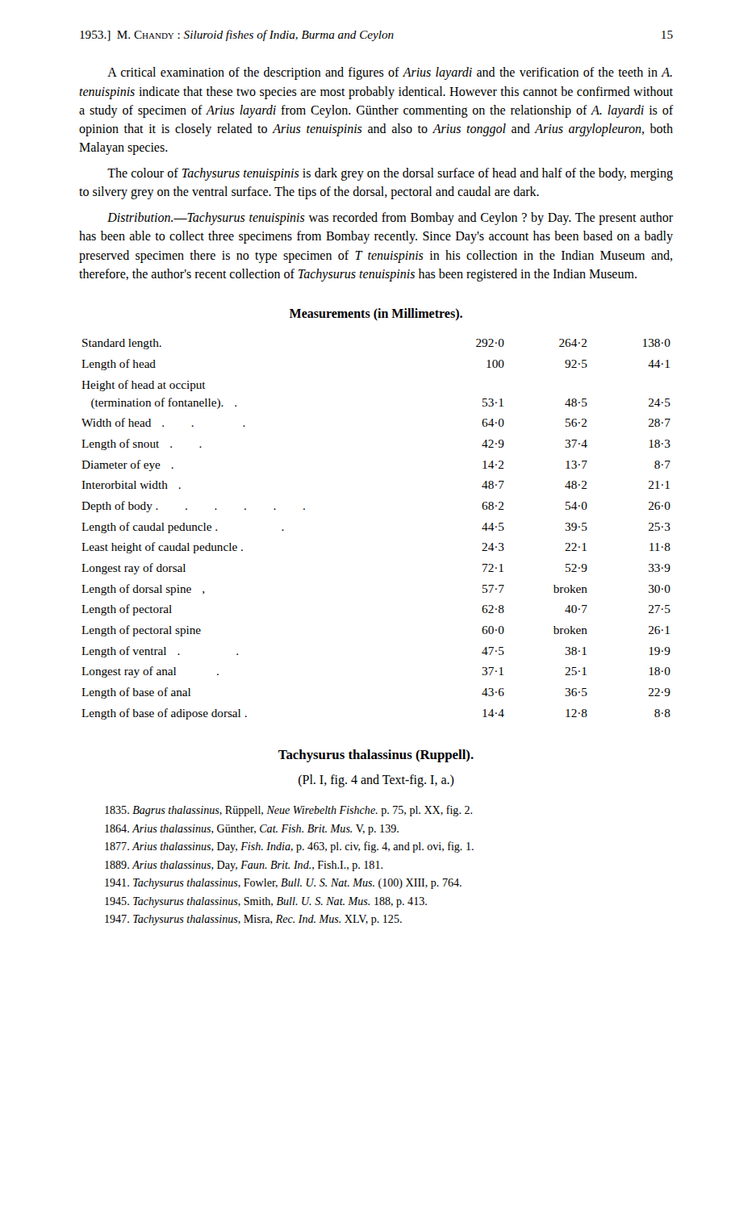15 1953.] M. Chandy : Siluroid fishes of India, Burma and Ceylon
A critical examination of the description and figures of Arius layardi and the verification of the teeth in A. tenuispinis indicate that these two species are most probably identical. However this cannot be confirmed without a study of specimen of Arius layardi from Ceylon. Günther commenting on the relationship of A. layardi is of opinion that it is closely related to Arius tenuispinis and also to Arius tonggol and Arius argylopleuron, both Malayan species.
The colour of Tachysurus tenuispinis is dark grey on the dorsal surface of head and half of the body, merging to silvery grey on the ventral surface. The tips of the dorsal, pectoral and caudal are dark.
Distribution.—Tachysurus tenuispinis was recorded from Bombay and Ceylon ? by Day. The present author has been able to collect three specimens from Bombay recently. Since Day's account has been based on a badly preserved specimen there is no type specimen of T tenuispinis in his collection in the Indian Museum and, therefore, the author's recent collection of Tachysurus tenuispinis has been registered in the Indian Museum.
Measurements (in Millimetres).
| Standard length. | 292·0 | 264·2 | 138·0 |
| Length of head | 100 | 92·5 | 44·1 |
| Height of head at occiput (termination of fontanelle). . | 53·1 | 48·5 | 24·5 |
| Width of head . . . | 64·0 | 56·2 | 28·7 |
| Length of snout . . | 42·9 | 37·4 | 18·3 |
| Diameter of eye . | 14·2 | 13·7 | 8·7 |
| Interorbital width . | 48·7 | 48·2 | 21·1 |
| Depth of body . . . . . . | 68·2 | 54·0 | 26·0 |
| Length of caudal peduncle . . | 44·5 | 39·5 | 25·3 |
| Least height of caudal peduncle . | 24·3 | 22·1 | 11·8 |
| Longest ray of dorsal | 72·1 | 52·9 | 33·9 |
| Length of dorsal spine , | 57·7 | broken | 30·0 |
| Length of pectoral | 62·8 | 40·7 | 27·5 |
| Length of pectoral spine | 60·0 | broken | 26·1 |
| Length of ventral . . | 47·5 | 38·1 | 19·9 |
| Longest ray of anal . | 37·1 | 25·1 | 18·0 |
| Length of base of anal | 43·6 | 36·5 | 22·9 |
| Length of base of adipose dorsal . | 14·4 | 12·8 | 8·8 |
Tachysurus thalassinus (Ruppell).
(Pl. I, fig. 4 and Text-fig. I, a.)
1835. Bagrus thalassinus, Rüppell, Neue Wirebelth Fishche. p. 75, pl. XX, fig. 2.
1864. Arius thalassinus, Günther, Cat. Fish. Brit. Mus. V, p. 139.
1877. Arius thalassinus, Day, Fish. India, p. 463, pl. civ, fig. 4, and pl. ovi, fig. 1.
1889. Arius thalassinus, Day, Faun. Brit. Ind., Fish.I., p. 181.
1941. Tachysurus thalassinus, Fowler, Bull. U. S. Nat. Mus. (100) XIII, p. 764.
1945. Tachysurus thalassinus, Smith, Bull. U. S. Nat. Mus. 188, p. 413.
1947. Tachysurus thalassinus, Misra, Rec. Ind. Mus. XLV, p. 125.